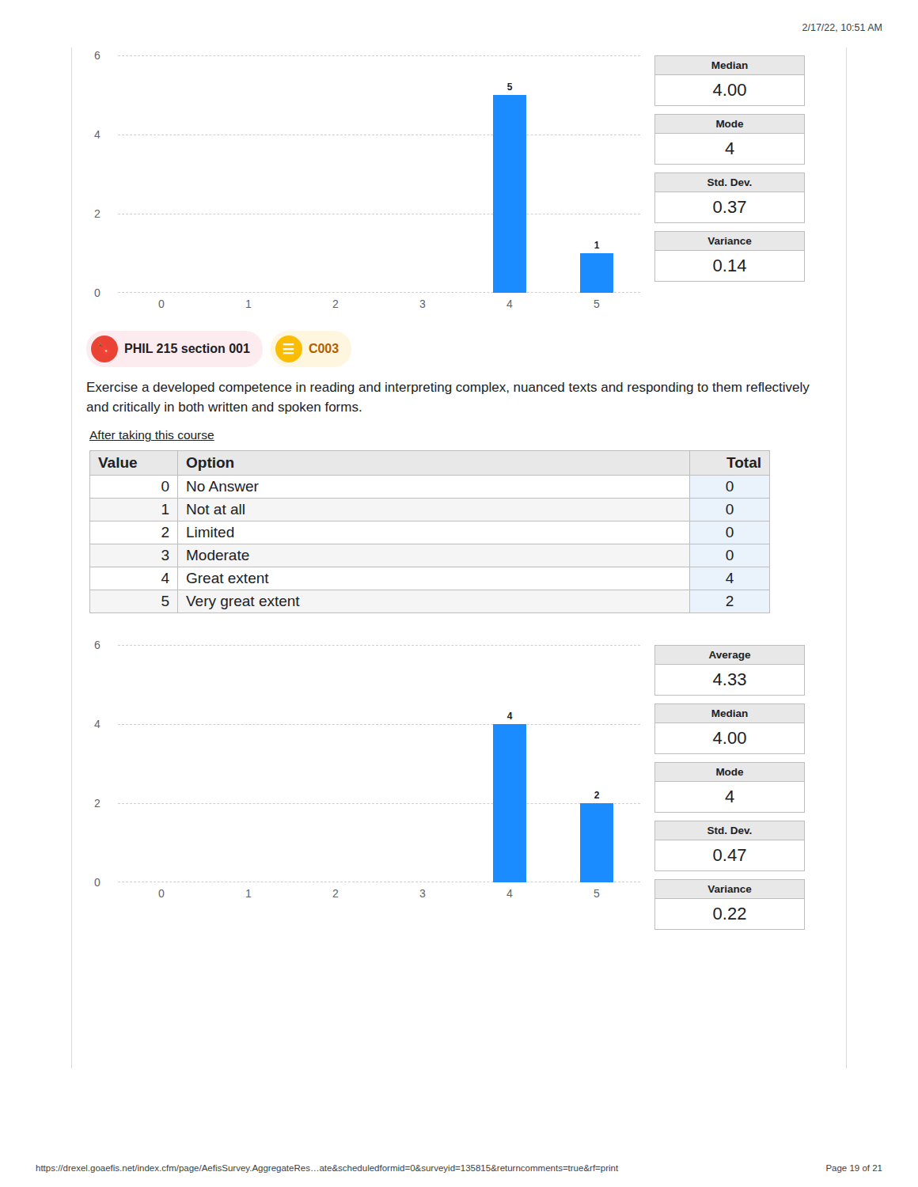2/17/22, 10:51 AM
6
4
2
0
5
1
012345
Median
4.00
Mode
4
Std. Dev.
0.37
Variance
0.14
🔖 PHIL 215 section 001 ☰ C003
Exercise a developed competence in reading and interpreting complex, nuanced texts and responding to them reflectively and critically in both written and spoken forms.
After taking this course
| Value | Option | Total |
| --- | --- | --- |
| 0 | No Answer | 0 |
| 1 | Not at all | 0 |
| 2 | Limited | 0 |
| 3 | Moderate | 0 |
| 4 | Great extent | 4 |
| 5 | Very great extent | 2 |
6
4
2
0
4
2
012345
Average
4.33
Median
4.00
Mode
4
Std. Dev.
0.47
Variance
0.22
https://drexel.goaefis.net/index.cfm/page/AefisSurvey.AggregateRes…ate&scheduledformid=0&surveyid=135815&returncomments=true&rf=print Page 19 of 21